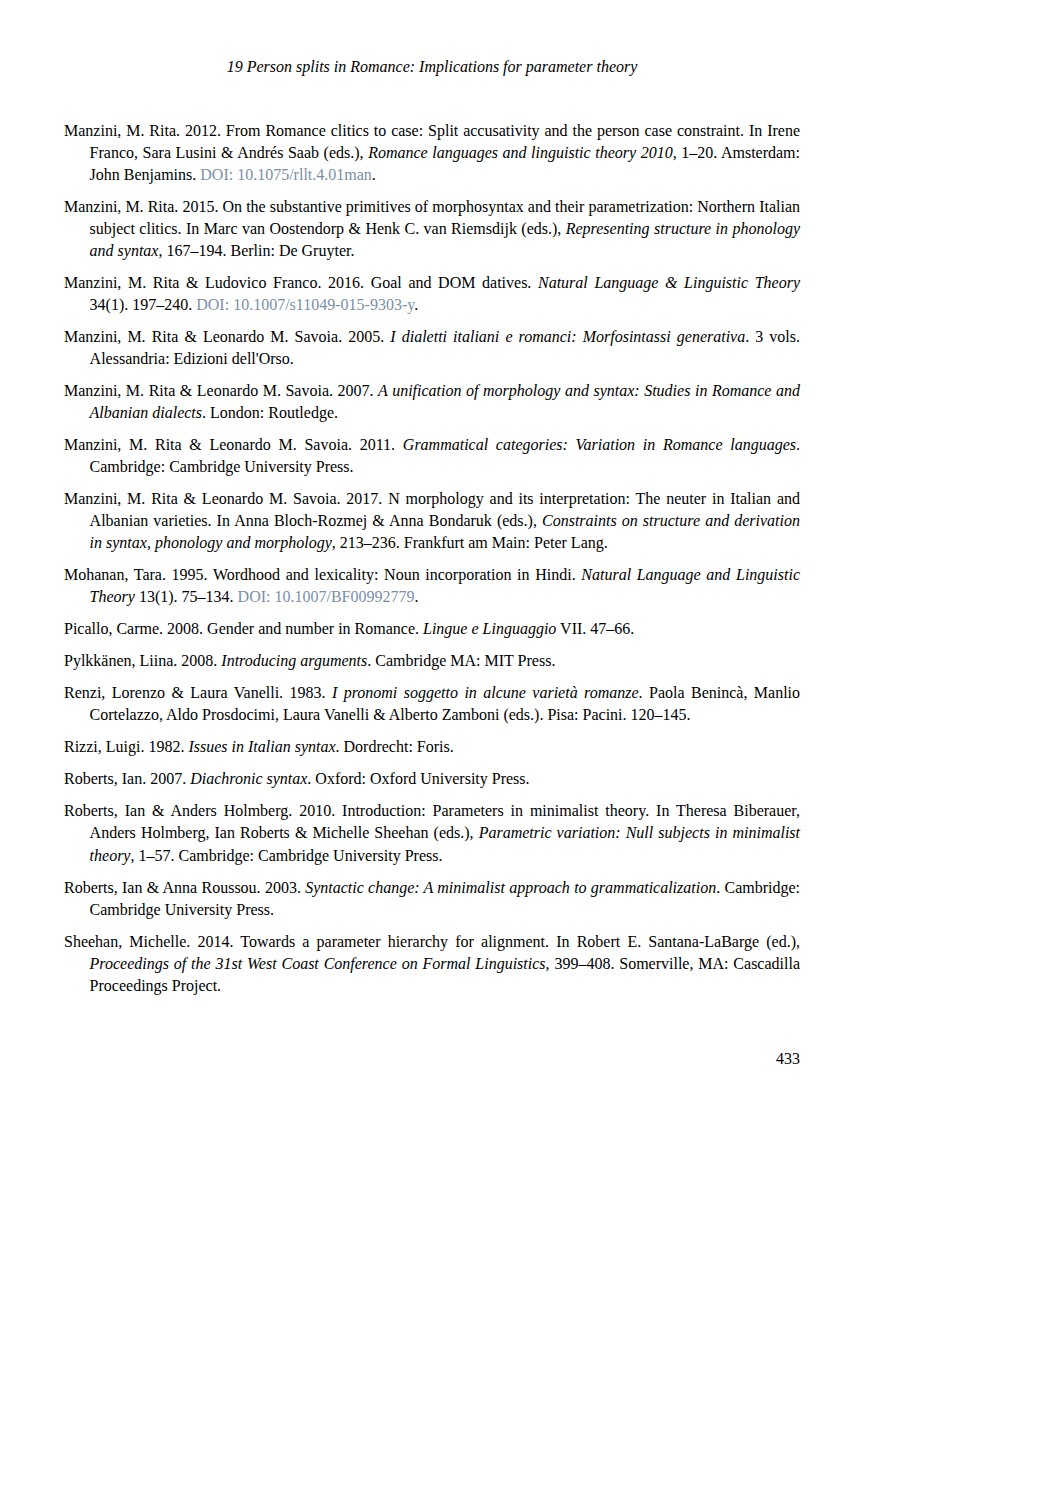19 Person splits in Romance: Implications for parameter theory
Manzini, M. Rita. 2012. From Romance clitics to case: Split accusativity and the person case constraint. In Irene Franco, Sara Lusini & Andrés Saab (eds.), Romance languages and linguistic theory 2010, 1–20. Amsterdam: John Benjamins. DOI: 10.1075/rllt.4.01man.
Manzini, M. Rita. 2015. On the substantive primitives of morphosyntax and their parametrization: Northern Italian subject clitics. In Marc van Oostendorp & Henk C. van Riemsdijk (eds.), Representing structure in phonology and syntax, 167–194. Berlin: De Gruyter.
Manzini, M. Rita & Ludovico Franco. 2016. Goal and DOM datives. Natural Language & Linguistic Theory 34(1). 197–240. DOI: 10.1007/s11049-015-9303-y.
Manzini, M. Rita & Leonardo M. Savoia. 2005. I dialetti italiani e romanci: Morfosintassi generativa. 3 vols. Alessandria: Edizioni dell'Orso.
Manzini, M. Rita & Leonardo M. Savoia. 2007. A unification of morphology and syntax: Studies in Romance and Albanian dialects. London: Routledge.
Manzini, M. Rita & Leonardo M. Savoia. 2011. Grammatical categories: Variation in Romance languages. Cambridge: Cambridge University Press.
Manzini, M. Rita & Leonardo M. Savoia. 2017. N morphology and its interpretation: The neuter in Italian and Albanian varieties. In Anna Bloch-Rozmej & Anna Bondaruk (eds.), Constraints on structure and derivation in syntax, phonology and morphology, 213–236. Frankfurt am Main: Peter Lang.
Mohanan, Tara. 1995. Wordhood and lexicality: Noun incorporation in Hindi. Natural Language and Linguistic Theory 13(1). 75–134. DOI: 10.1007/BF00992779.
Picallo, Carme. 2008. Gender and number in Romance. Lingue e Linguaggio VII. 47–66.
Pylkkänen, Liina. 2008. Introducing arguments. Cambridge MA: MIT Press.
Renzi, Lorenzo & Laura Vanelli. 1983. I pronomi soggetto in alcune varietà romanze. Paola Benincà, Manlio Cortelazzo, Aldo Prosdocimi, Laura Vanelli & Alberto Zamboni (eds.). Pisa: Pacini. 120–145.
Rizzi, Luigi. 1982. Issues in Italian syntax. Dordrecht: Foris.
Roberts, Ian. 2007. Diachronic syntax. Oxford: Oxford University Press.
Roberts, Ian & Anders Holmberg. 2010. Introduction: Parameters in minimalist theory. In Theresa Biberauer, Anders Holmberg, Ian Roberts & Michelle Sheehan (eds.), Parametric variation: Null subjects in minimalist theory, 1–57. Cambridge: Cambridge University Press.
Roberts, Ian & Anna Roussou. 2003. Syntactic change: A minimalist approach to grammaticalization. Cambridge: Cambridge University Press.
Sheehan, Michelle. 2014. Towards a parameter hierarchy for alignment. In Robert E. Santana-LaBarge (ed.), Proceedings of the 31st West Coast Conference on Formal Linguistics, 399–408. Somerville, MA: Cascadilla Proceedings Project.
433